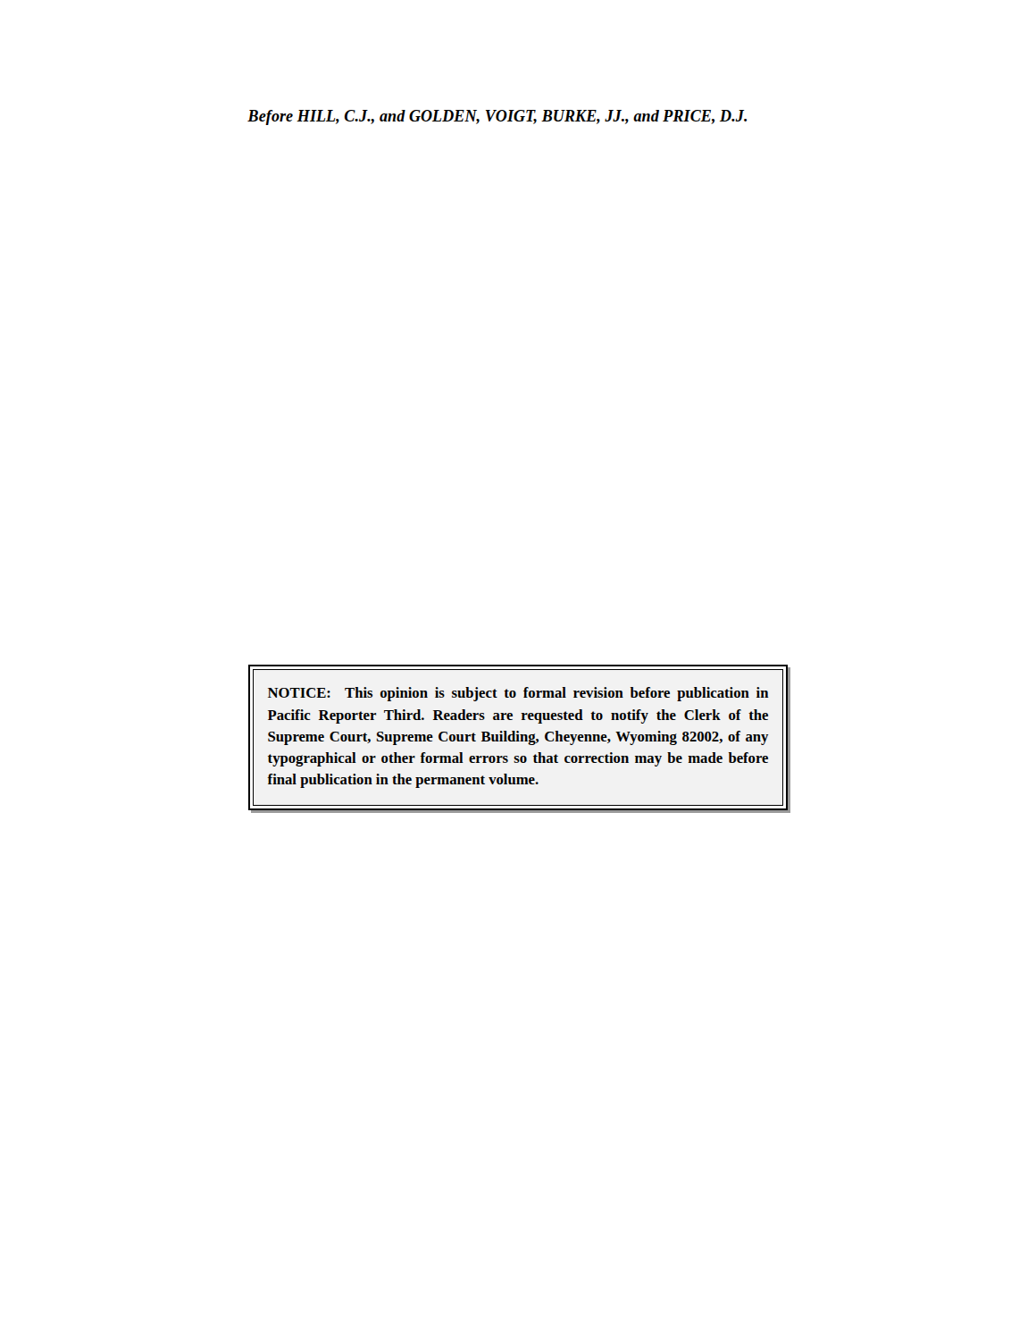Before HILL, C.J., and GOLDEN, VOIGT, BURKE, JJ., and PRICE, D.J.
NOTICE: This opinion is subject to formal revision before publication in Pacific Reporter Third. Readers are requested to notify the Clerk of the Supreme Court, Supreme Court Building, Cheyenne, Wyoming 82002, of any typographical or other formal errors so that correction may be made before final publication in the permanent volume.